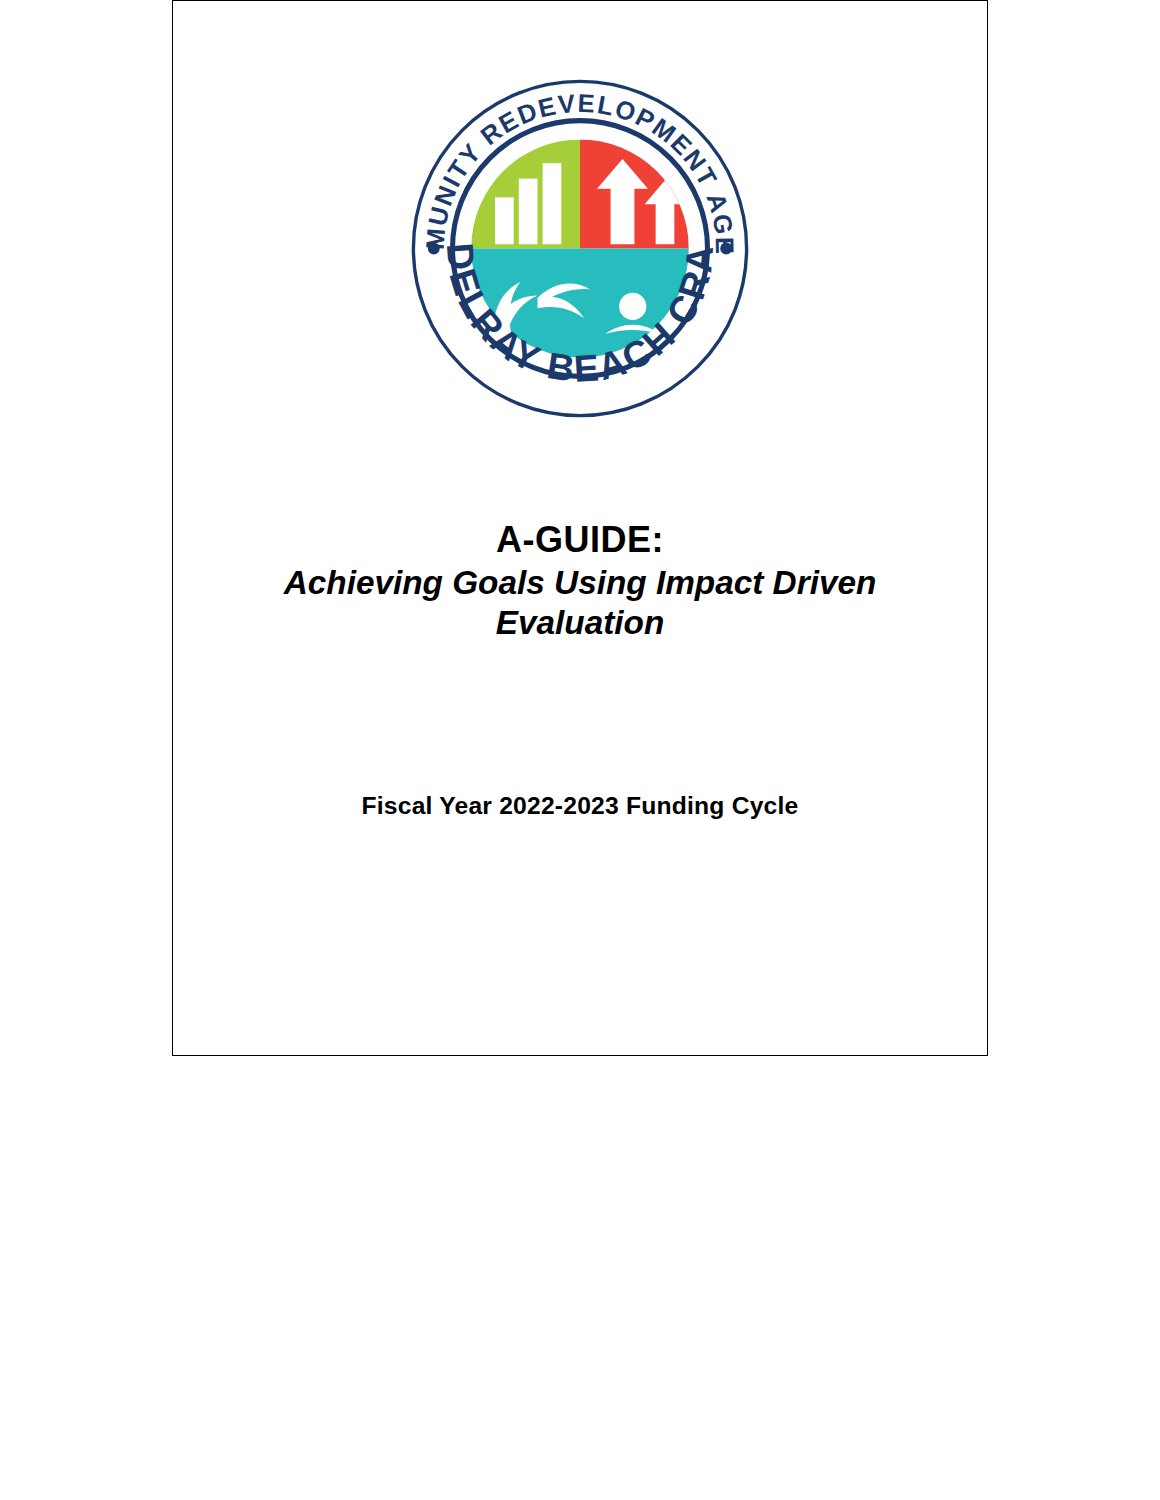A-GUIDE:
Achieving Goals Using Impact Driven Evaluation
Fiscal Year 2022-2023 Funding Cycle